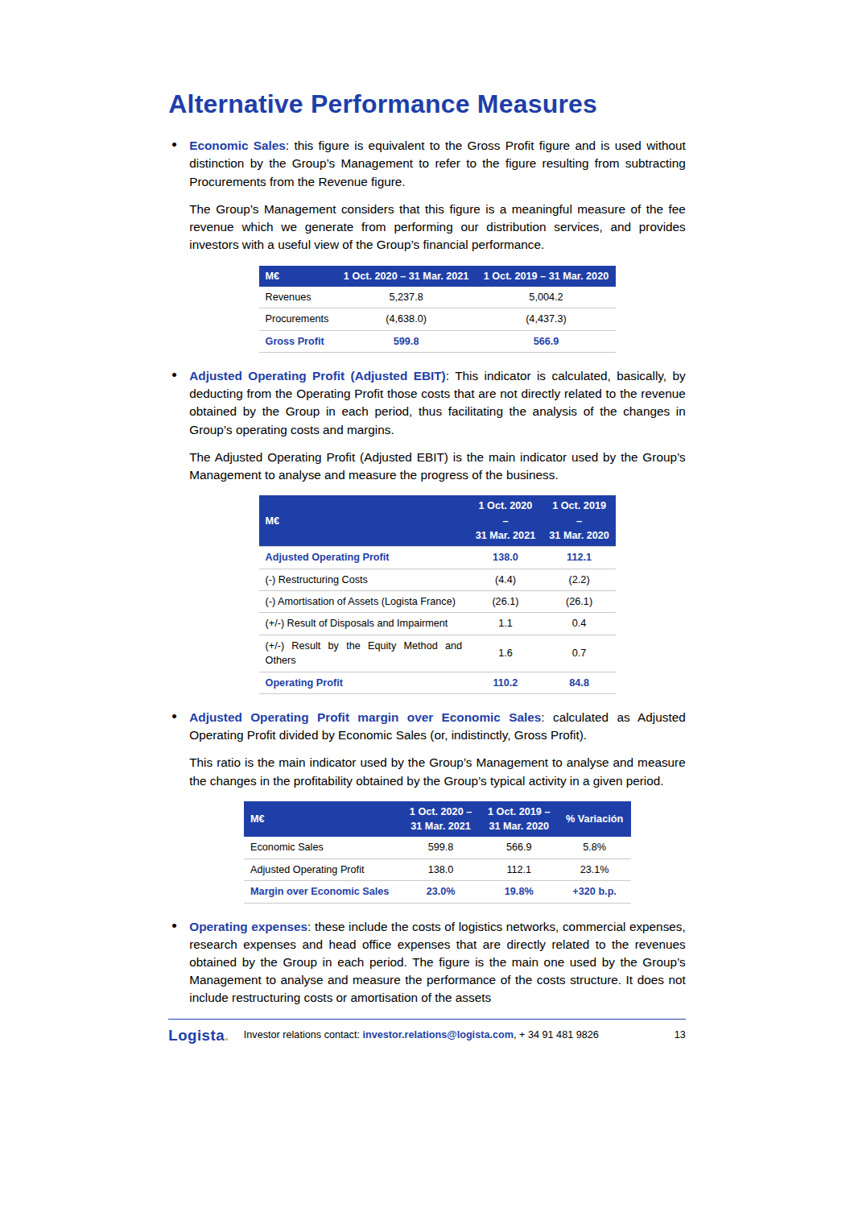Alternative Performance Measures
Economic Sales: this figure is equivalent to the Gross Profit figure and is used without distinction by the Group’s Management to refer to the figure resulting from subtracting Procurements from the Revenue figure.
The Group’s Management considers that this figure is a meaningful measure of the fee revenue which we generate from performing our distribution services, and provides investors with a useful view of the Group’s financial performance.
| M€ | 1 Oct. 2020 – 31 Mar. 2021 | 1 Oct. 2019 – 31 Mar. 2020 |
| --- | --- | --- |
| Revenues | 5,237.8 | 5,004.2 |
| Procurements | (4,638.0) | (4,437.3) |
| Gross Profit | 599.8 | 566.9 |
Adjusted Operating Profit (Adjusted EBIT): This indicator is calculated, basically, by deducting from the Operating Profit those costs that are not directly related to the revenue obtained by the Group in each period, thus facilitating the analysis of the changes in Group’s operating costs and margins.
The Adjusted Operating Profit (Adjusted EBIT) is the main indicator used by the Group’s Management to analyse and measure the progress of the business.
| M€ | 1 Oct. 2020 – 31 Mar. 2021 | 1 Oct. 2019 – 31 Mar. 2020 |
| --- | --- | --- |
| Adjusted Operating Profit | 138.0 | 112.1 |
| (-) Restructuring Costs | (4.4) | (2.2) |
| (-) Amortisation of Assets (Logista France) | (26.1) | (26.1) |
| (+/-) Result of Disposals and Impairment | 1.1 | 0.4 |
| (+/-) Result by the Equity Method and Others | 1.6 | 0.7 |
| Operating Profit | 110.2 | 84.8 |
Adjusted Operating Profit margin over Economic Sales: calculated as Adjusted Operating Profit divided by Economic Sales (or, indistinctly, Gross Profit).
This ratio is the main indicator used by the Group’s Management to analyse and measure the changes in the profitability obtained by the Group’s typical activity in a given period.
| M€ | 1 Oct. 2020 – 31 Mar. 2021 | 1 Oct. 2019 – 31 Mar. 2020 | % Variación |
| --- | --- | --- | --- |
| Economic Sales | 599.8 | 566.9 | 5.8% |
| Adjusted Operating Profit | 138.0 | 112.1 | 23.1% |
| Margin over Economic Sales | 23.0% | 19.8% | +320 b.p. |
Operating expenses: these include the costs of logistics networks, commercial expenses, research expenses and head office expenses that are directly related to the revenues obtained by the Group in each period. The figure is the main one used by the Group’s Management to analyse and measure the performance of the costs structure. It does not include restructuring costs or amortisation of the assets
Logista.
Investor relations contact: investor.relations@logista.com, + 34 91 481 9826
13